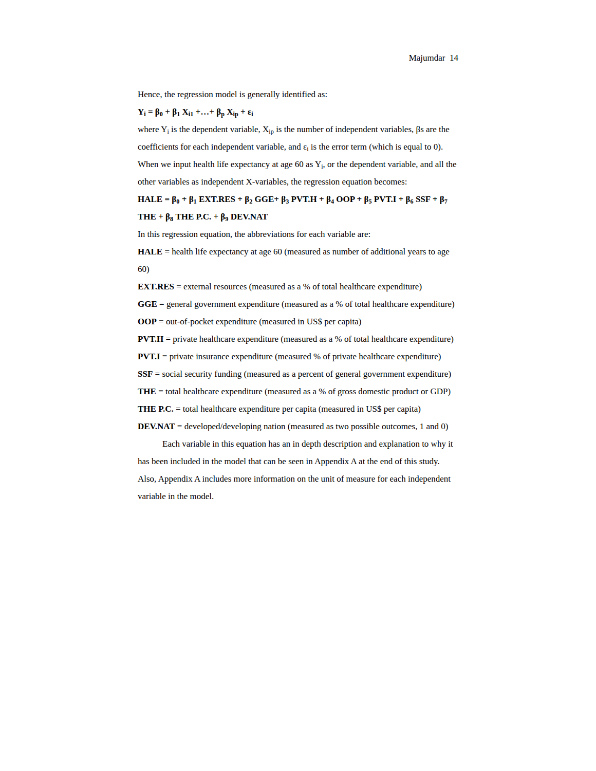Majumdar 14
Hence, the regression model is generally identified as:
Yi = β0 + β1 Xi1 +…+ βp Xip + εi
where Yi is the dependent variable, Xip is the number of independent variables, βs are the coefficients for each independent variable, and εi is the error term (which is equal to 0). When we input health life expectancy at age 60 as Yi, or the dependent variable, and all the other variables as independent X-variables, the regression equation becomes:
HALE = β0 + β1 EXT.RES + β2 GGE+ β3 PVT.H + β4 OOP + β5 PVT.I + β6 SSF + β7 THE + β8 THE P.C. + β9 DEV.NAT
In this regression equation, the abbreviations for each variable are:
HALE = health life expectancy at age 60 (measured as number of additional years to age 60)
EXT.RES = external resources (measured as a % of total healthcare expenditure)
GGE = general government expenditure (measured as a % of total healthcare expenditure)
OOP = out-of-pocket expenditure (measured in US$ per capita)
PVT.H = private healthcare expenditure (measured as a % of total healthcare expenditure)
PVT.I = private insurance expenditure (measured % of private healthcare expenditure)
SSF = social security funding (measured as a percent of general government expenditure)
THE = total healthcare expenditure (measured as a % of gross domestic product or GDP)
THE P.C. = total healthcare expenditure per capita (measured in US$ per capita)
DEV.NAT = developed/developing nation (measured as two possible outcomes, 1 and 0)
Each variable in this equation has an in depth description and explanation to why it has been included in the model that can be seen in Appendix A at the end of this study. Also, Appendix A includes more information on the unit of measure for each independent variable in the model.